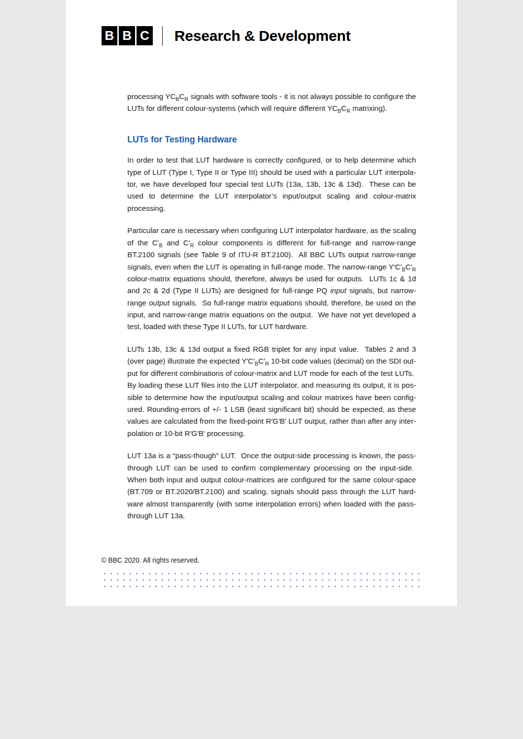BBC
Research & Development
processing YCBCR signals with software tools - it is not always possible to configure the LUTs for different colour-systems (which will require different YCBCR matrixing).
LUTs for Testing Hardware
In order to test that LUT hardware is correctly configured, or to help determine which type of LUT (Type I, Type II or Type III) should be used with a particular LUT interpolator, we have developed four special test LUTs (13a, 13b, 13c & 13d). These can be used to determine the LUT interpolator’s input/output scaling and colour-matrix processing.
Particular care is necessary when configuring LUT interpolator hardware, as the scaling of the C'B and C'R colour components is different for full-range and narrow-range BT.2100 signals (see Table 9 of ITU-R BT.2100). All BBC LUTs output narrow-range signals, even when the LUT is operating in full-range mode. The narrow-range Y′C′BC′R colour-matrix equations should, therefore, always be used for outputs. LUTs 1c & 1d and 2c & 2d (Type II LUTs) are designed for full-range PQ input signals, but narrow-range output signals. So full-range matrix equations should, therefore, be used on the input, and narrow-range matrix equations on the output. We have not yet developed a test, loaded with these Type II LUTs, for LUT hardware.
LUTs 13b, 13c & 13d output a fixed RGB triplet for any input value. Tables 2 and 3 (over page) illustrate the expected Y′C′BC′R 10-bit code values (decimal) on the SDI output for different combinations of colour-matrix and LUT mode for each of the test LUTs. By loading these LUT files into the LUT interpolator, and measuring its output, it is possible to determine how the input/output scaling and colour matrixes have been configured. Rounding-errors of +/- 1 LSB (least significant bit) should be expected, as these values are calculated from the fixed-point R′G′B′ LUT output, rather than after any interpolation or 10-bit R′G′B′ processing.
LUT 13a is a “pass-though” LUT. Once the output-side processing is known, the pass-through LUT can be used to confirm complementary processing on the input-side. When both input and output colour-matrices are configured for the same colour-space (BT.709 or BT.2020/BT.2100) and scaling, signals should pass through the LUT hardware almost transparently (with some interpolation errors) when loaded with the pass-through LUT 13a.
© BBC 2020. All rights reserved.